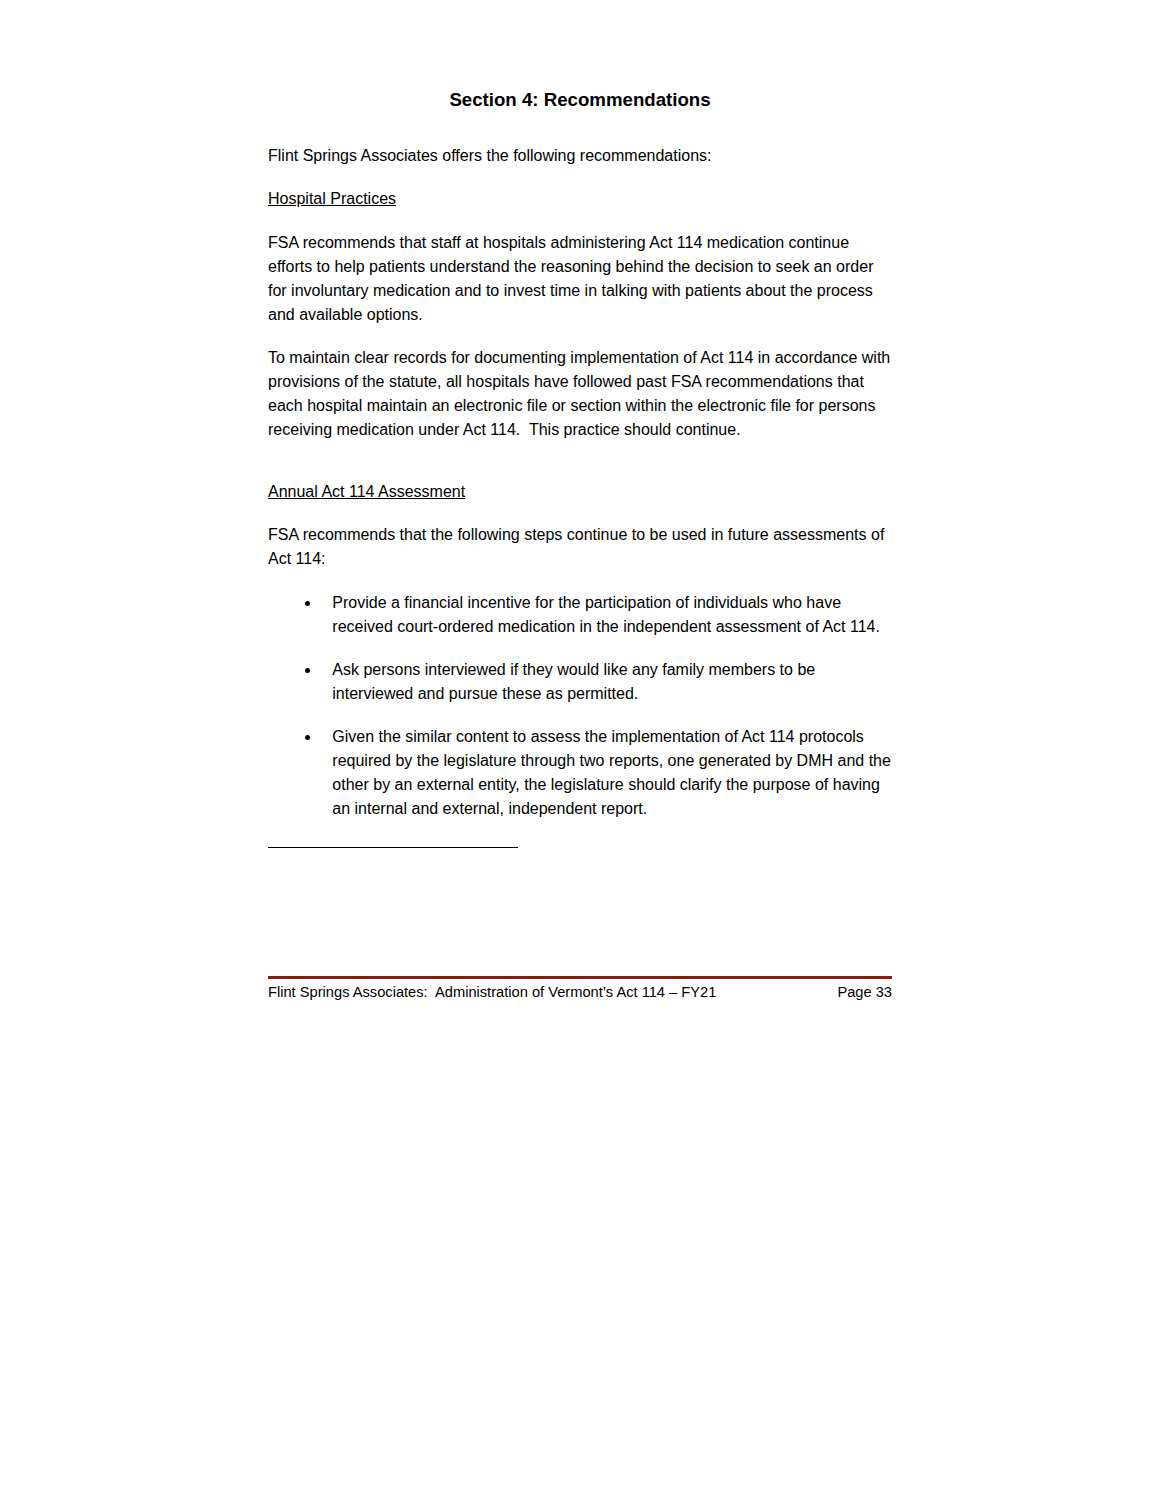Section 4: Recommendations
Flint Springs Associates offers the following recommendations:
Hospital Practices
FSA recommends that staff at hospitals administering Act 114 medication continue efforts to help patients understand the reasoning behind the decision to seek an order for involuntary medication and to invest time in talking with patients about the process and available options.
To maintain clear records for documenting implementation of Act 114 in accordance with provisions of the statute, all hospitals have followed past FSA recommendations that each hospital maintain an electronic file or section within the electronic file for persons receiving medication under Act 114. This practice should continue.
Annual Act 114 Assessment
FSA recommends that the following steps continue to be used in future assessments of Act 114:
Provide a financial incentive for the participation of individuals who have received court-ordered medication in the independent assessment of Act 114.
Ask persons interviewed if they would like any family members to be interviewed and pursue these as permitted.
Given the similar content to assess the implementation of Act 114 protocols required by the legislature through two reports, one generated by DMH and the other by an external entity, the legislature should clarify the purpose of having an internal and external, independent report.
Flint Springs Associates: Administration of Vermont’s Act 114 – FY21 Page 33